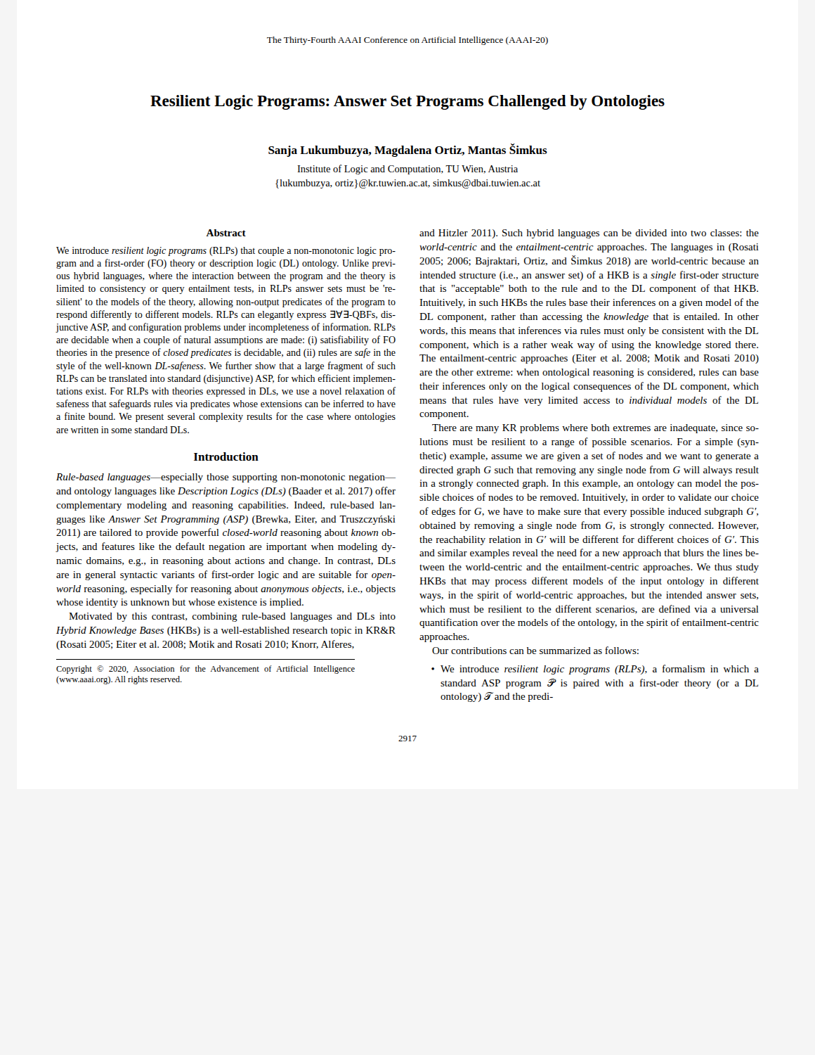The Thirty-Fourth AAAI Conference on Artificial Intelligence (AAAI-20)
Resilient Logic Programs: Answer Set Programs Challenged by Ontologies
Sanja Lukumbuzya, Magdalena Ortiz, Mantas Šimkus
Institute of Logic and Computation, TU Wien, Austria
{lukumbuzya, ortiz}@kr.tuwien.ac.at, simkus@dbai.tuwien.ac.at
Abstract
We introduce resilient logic programs (RLPs) that couple a non-monotonic logic program and a first-order (FO) theory or description logic (DL) ontology. Unlike previous hybrid languages, where the interaction between the program and the theory is limited to consistency or query entailment tests, in RLPs answer sets must be 'resilient' to the models of the theory, allowing non-output predicates of the program to respond differently to different models. RLPs can elegantly express ∃∀∃-QBFs, disjunctive ASP, and configuration problems under incompleteness of information. RLPs are decidable when a couple of natural assumptions are made: (i) satisfiability of FO theories in the presence of closed predicates is decidable, and (ii) rules are safe in the style of the well-known DL-safeness. We further show that a large fragment of such RLPs can be translated into standard (disjunctive) ASP, for which efficient implementations exist. For RLPs with theories expressed in DLs, we use a novel relaxation of safeness that safeguards rules via predicates whose extensions can be inferred to have a finite bound. We present several complexity results for the case where ontologies are written in some standard DLs.
Introduction
Rule-based languages—especially those supporting non-monotonic negation—and ontology languages like Description Logics (DLs) (Baader et al. 2017) offer complementary modeling and reasoning capabilities. Indeed, rule-based languages like Answer Set Programming (ASP) (Brewka, Eiter, and Truszczyński 2011) are tailored to provide powerful closed-world reasoning about known objects, and features like the default negation are important when modeling dynamic domains, e.g., in reasoning about actions and change. In contrast, DLs are in general syntactic variants of first-order logic and are suitable for open-world reasoning, especially for reasoning about anonymous objects, i.e., objects whose identity is unknown but whose existence is implied.
Motivated by this contrast, combining rule-based languages and DLs into Hybrid Knowledge Bases (HKBs) is a well-established research topic in KR&R (Rosati 2005; Eiter et al. 2008; Motik and Rosati 2010; Knorr, Alferes,
Copyright © 2020, Association for the Advancement of Artificial Intelligence (www.aaai.org). All rights reserved.
and Hitzler 2011). Such hybrid languages can be divided into two classes: the world-centric and the entailment-centric approaches. The languages in (Rosati 2005; 2006; Bajraktari, Ortiz, and Šimkus 2018) are world-centric because an intended structure (i.e., an answer set) of a HKB is a single first-oder structure that is "acceptable" both to the rule and to the DL component of that HKB. Intuitively, in such HKBs the rules base their inferences on a given model of the DL component, rather than accessing the knowledge that is entailed. In other words, this means that inferences via rules must only be consistent with the DL component, which is a rather weak way of using the knowledge stored there. The entailment-centric approaches (Eiter et al. 2008; Motik and Rosati 2010) are the other extreme: when ontological reasoning is considered, rules can base their inferences only on the logical consequences of the DL component, which means that rules have very limited access to individual models of the DL component.
There are many KR problems where both extremes are inadequate, since solutions must be resilient to a range of possible scenarios. For a simple (synthetic) example, assume we are given a set of nodes and we want to generate a directed graph G such that removing any single node from G will always result in a strongly connected graph. In this example, an ontology can model the possible choices of nodes to be removed. Intuitively, in order to validate our choice of edges for G, we have to make sure that every possible induced subgraph G′, obtained by removing a single node from G, is strongly connected. However, the reachability relation in G′ will be different for different choices of G′. This and similar examples reveal the need for a new approach that blurs the lines between the world-centric and the entailment-centric approaches. We thus study HKBs that may process different models of the input ontology in different ways, in the spirit of world-centric approaches, but the intended answer sets, which must be resilient to the different scenarios, are defined via a universal quantification over the models of the ontology, in the spirit of entailment-centric approaches.
Our contributions can be summarized as follows:
We introduce resilient logic programs (RLPs), a formalism in which a standard ASP program 𝒫 is paired with a first-oder theory (or a DL ontology) 𝒯 and the predi-
2917